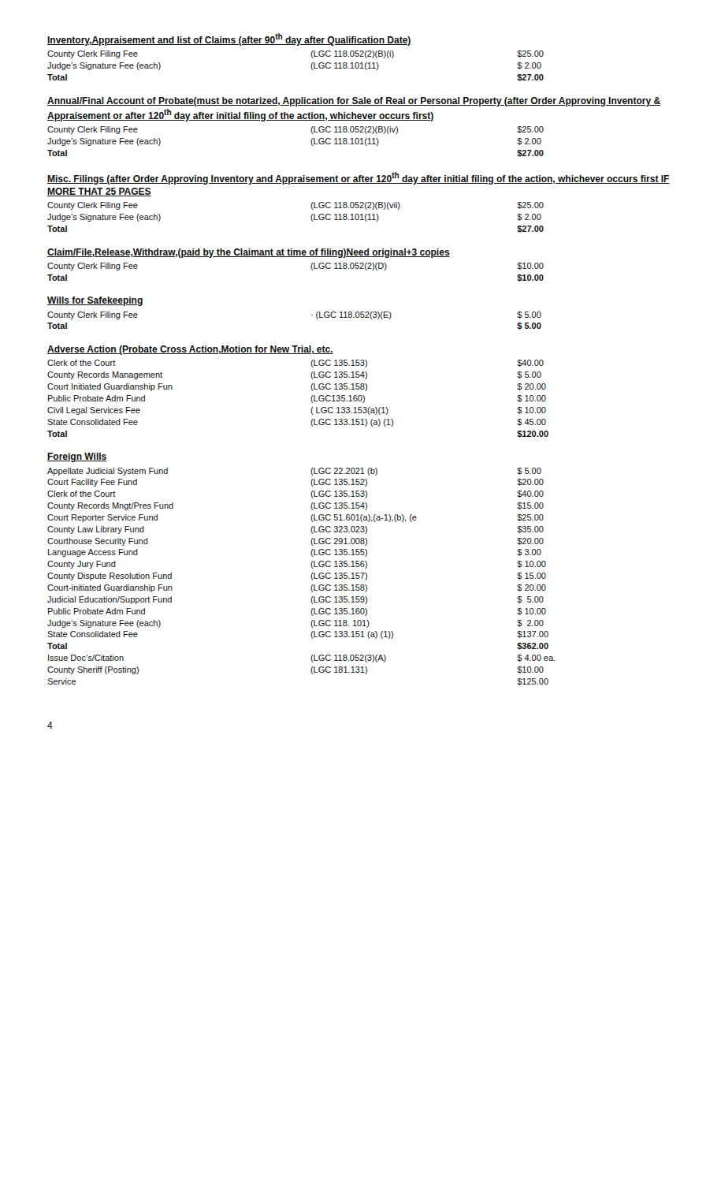Inventory,Appraisement and list of Claims (after 90th day after Qualification Date)
| County Clerk Filing Fee | (LGC 118.052(2)(B)(i) | $25.00 |
| Judge’s Signature Fee (each) | (LGC 118.101(11) | $ 2.00 |
| Total | | $27.00 |
Annual/Final Account of Probate(must be notarized, Application for Sale of Real or Personal Property (after Order Approving Inventory & Appraisement or after 120th day after initial filing of the action, whichever occurs first)
| County Clerk Filing Fee | (LGC 118.052(2)(B)(iv) | $25.00 |
| Judge’s Signature Fee (each) | (LGC 118.101(11) | $ 2.00 |
| Total | | $27.00 |
Misc. Filings (after Order Approving Inventory and Appraisement or after 120th day after initial filing of the action, whichever occurs first IF MORE THAT 25 PAGES
| County Clerk Filing Fee | (LGC 118.052(2)(B)(vii) | $25.00 |
| Judge’s Signature Fee (each) | (LGC 118.101(11) | $ 2.00 |
| Total | | $27.00 |
Claim/File,Release,Withdraw,(paid by the Claimant at time of filing)Need original+3 copies
| County Clerk Filing Fee | (LGC 118.052(2)(D) | $10.00 |
| Total | | $10.00 |
Wills for Safekeeping
| County Clerk Filing Fee | · (LGC 118.052(3)(E) | $ 5.00 |
| Total | | $ 5.00 |
Adverse Action (Probate Cross Action,Motion for New Trial, etc.
| Clerk of the Court | (LGC 135.153) | $40.00 |
| County Records Management | (LGC 135.154) | $ 5.00 |
| Court Initiated Guardianship Fun | (LGC 135.158) | $ 20.00 |
| Public Probate Adm Fund | (LGC135.160) | $ 10.00 |
| Civil Legal Services Fee | ( LGC 133.153(a)(1) | $ 10.00 |
| State Consolidated Fee | (LGC 133.151) (a) (1) | $ 45.00 |
| Total | | $120.00 |
Foreign Wills
| Appellate Judicial System Fund | (LGC 22.2021 (b) | $ 5.00 |
| Court Facility Fee Fund | (LGC 135.152) | $20.00 |
| Clerk of the Court | (LGC 135.153) | $40.00 |
| County Records Mngt/Pres Fund | (LGC 135.154) | $15.00 |
| Court Reporter Service Fund | (LGC 51.601(a),(a-1),(b), (e | $25.00 |
| County Law Library Fund | (LGC 323.023) | $35.00 |
| Courthouse Security Fund | (LGC 291.008) | $20.00 |
| Language Access Fund | (LGC 135.155) | $ 3.00 |
| County Jury Fund | (LGC 135.156) | $ 10.00 |
| County Dispute Resolution Fund | (LGC 135.157) | $ 15.00 |
| Court-initiated Guardianship Fun | (LGC 135.158) | $ 20.00 |
| Judicial Education/Support Fund | (LGC 135.159) | $ 5.00 |
| Public Probate Adm Fund | (LGC 135.160) | $ 10.00 |
| Judge’s Signature Fee (each) | (LGC 118. 101) | $ 2.00 |
| State Consolidated Fee | (LGC 133.151 (a) (1)) | $137.00 |
| Total | | $362.00 |
| Issue Doc’s/Citation | (LGC 118.052(3)(A) | $ 4.00 ea. |
| County Sheriff (Posting) | (LGC 181.131) | $10.00 |
| Service | | $125.00 |
4